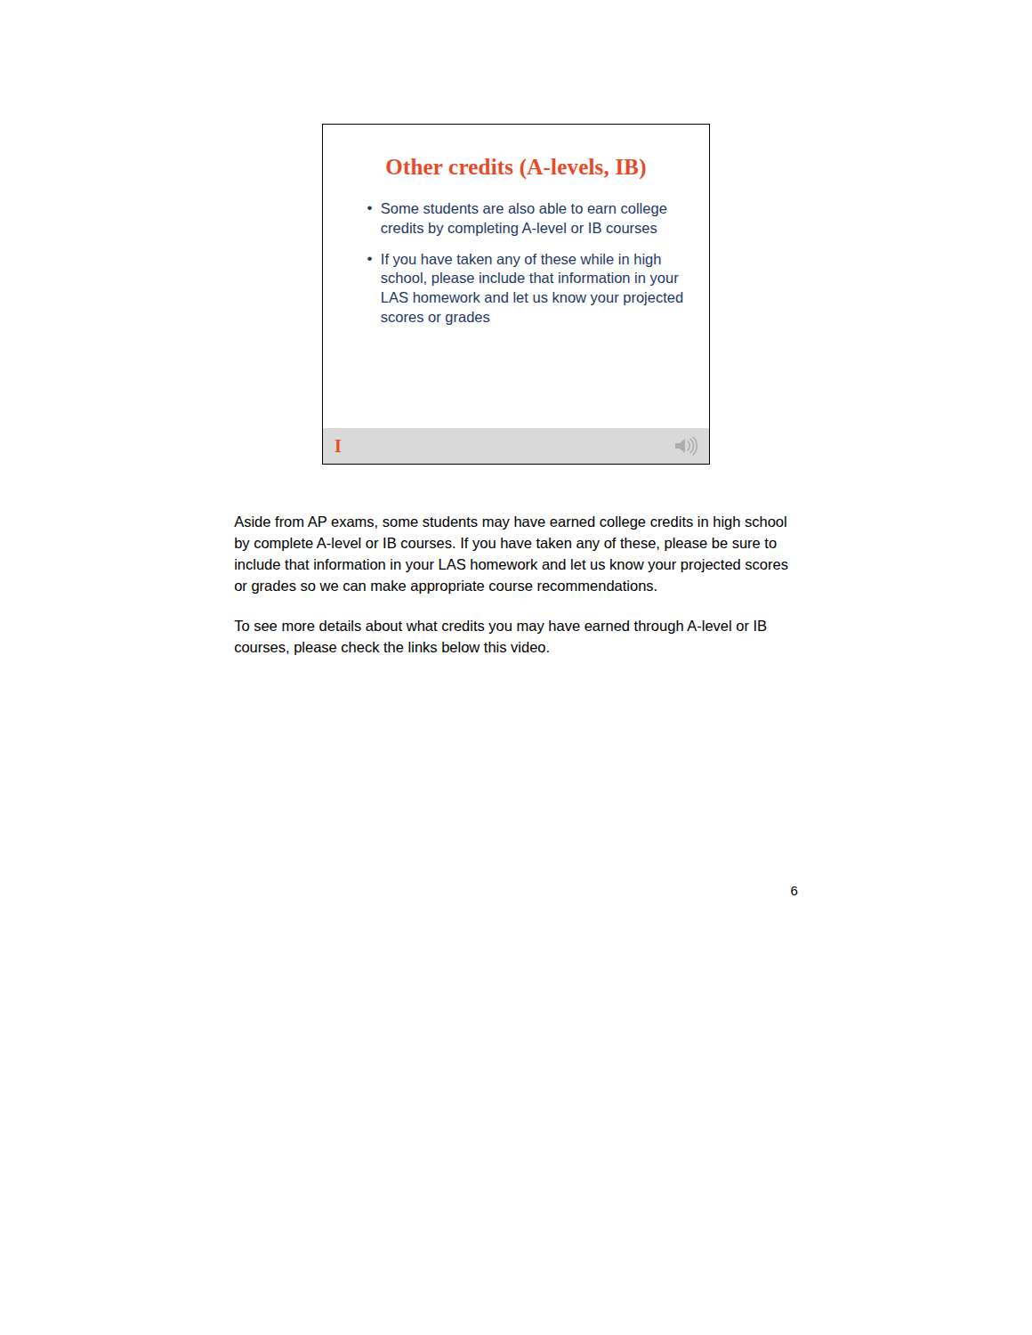Other credits (A-levels, IB)
Some students are also able to earn college credits by completing A-level or IB courses
If you have taken any of these while in high school, please include that information in your LAS homework and let us know your projected scores or grades
I
Aside from AP exams, some students may have earned college credits in high school by complete A-level or IB courses. If you have taken any of these, please be sure to include that information in your LAS homework and let us know your projected scores or grades so we can make appropriate course recommendations.
To see more details about what credits you may have earned through A-level or IB courses, please check the links below this video.
6